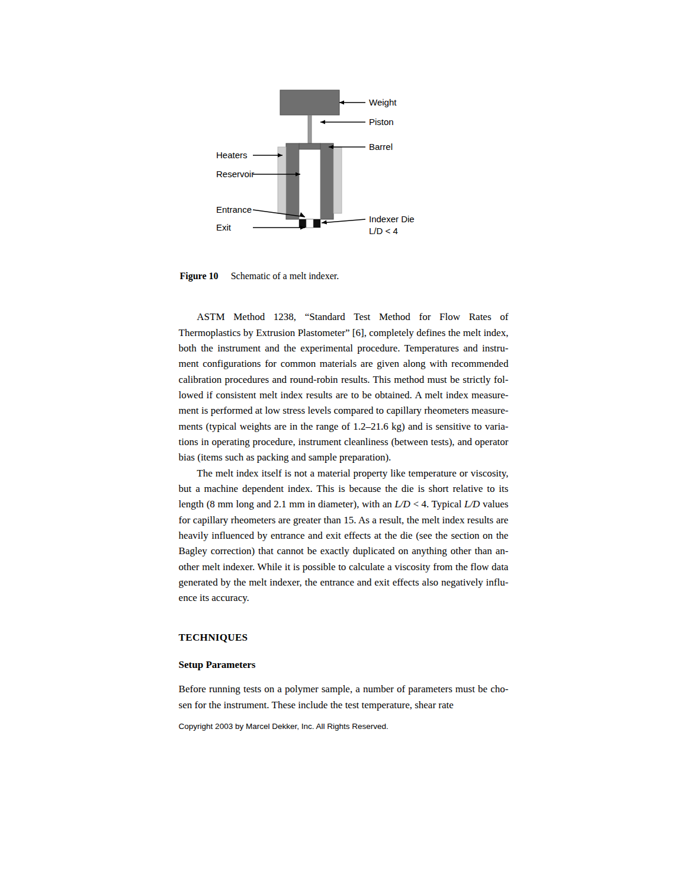Weight Piston Barrel Heaters Reservoir Entrance Exit Indexer Die L/D < 4
Figure 10 Schematic of a melt indexer.
ASTM Method 1238, “Standard Test Method for Flow Rates of Thermoplastics by Extrusion Plastometer” [6], completely defines the melt index, both the instrument and the experimental procedure. Temperatures and instrument configurations for common materials are given along with recommended calibration procedures and round-robin results. This method must be strictly followed if consistent melt index results are to be obtained. A melt index measurement is performed at low stress levels compared to capillary rheometers measurements (typical weights are in the range of 1.2–21.6 kg) and is sensitive to variations in operating procedure, instrument cleanliness (between tests), and operator bias (items such as packing and sample preparation).
The melt index itself is not a material property like temperature or viscosity, but a machine dependent index. This is because the die is short relative to its length (8 mm long and 2.1 mm in diameter), with an L/D < 4. Typical L/D values for capillary rheometers are greater than 15. As a result, the melt index results are heavily influenced by entrance and exit effects at the die (see the section on the Bagley correction) that cannot be exactly duplicated on anything other than another melt indexer. While it is possible to calculate a viscosity from the flow data generated by the melt indexer, the entrance and exit effects also negatively influence its accuracy.
TECHNIQUES
Setup Parameters
Before running tests on a polymer sample, a number of parameters must be chosen for the instrument. These include the test temperature, shear rate
Copyright 2003 by Marcel Dekker, Inc. All Rights Reserved.